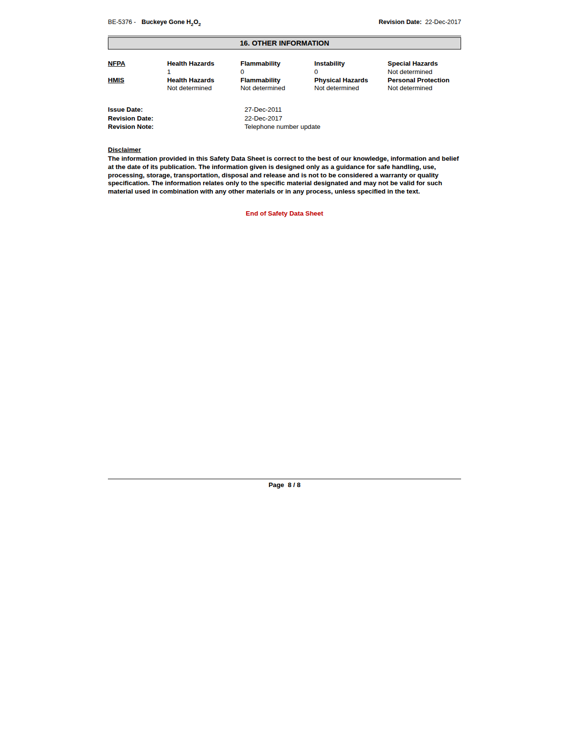BE-5376 -Buckeye Gone H2O2
Revision Date: 22-Dec-2017
16. OTHER INFORMATION
| NFPA | Health Hazards | Flammability | Instability | Special Hazards |
| | 1 | 0 | 0 | Not determined |
| HMIS | Health Hazards | Flammability | Physical Hazards | Personal Protection |
| | Not determined | Not determined | Not determined | Not determined |
| Issue Date: | 27-Dec-2011 |
| Revision Date: | 22-Dec-2017 |
| Revision Note: | Telephone number update |
Disclaimer
The information provided in this Safety Data Sheet is correct to the best of our knowledge, information and belief at the date of its publication. The information given is designed only as a guidance for safe handling, use, processing, storage, transportation, disposal and release and is not to be considered a warranty or quality specification. The information relates only to the specific material designated and may not be valid for such material used in combination with any other materials or in any process, unless specified in the text.
End of Safety Data Sheet
Page 8 / 8